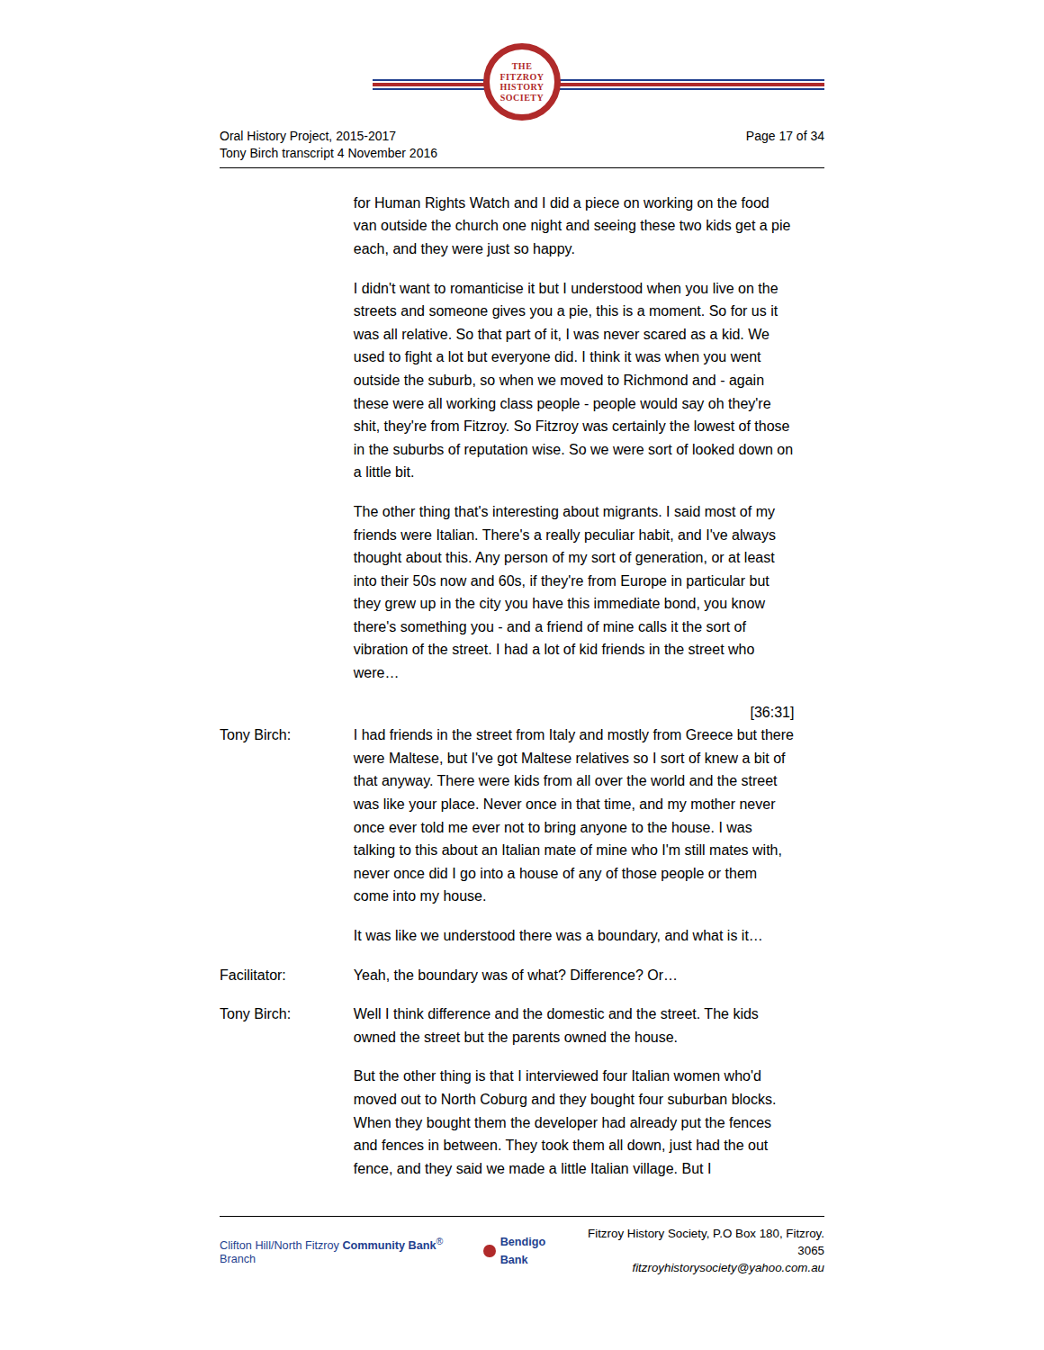The
Fitzroy
History
Society
Oral History Project, 2015-2017
Tony Birch transcript 4 November 2016
Page 17 of 34
for Human Rights Watch and I did a piece on working on the food van outside the church one night and seeing these two kids get a pie each, and they were just so happy.
I didn't want to romanticise it but I understood when you live on the streets and someone gives you a pie, this is a moment. So for us it was all relative. So that part of it, I was never scared as a kid. We used to fight a lot but everyone did. I think it was when you went outside the suburb, so when we moved to Richmond and - again these were all working class people - people would say oh they're shit, they're from Fitzroy. So Fitzroy was certainly the lowest of those in the suburbs of reputation wise. So we were sort of looked down on a little bit.
The other thing that's interesting about migrants. I said most of my friends were Italian. There's a really peculiar habit, and I've always thought about this. Any person of my sort of generation, or at least into their 50s now and 60s, if they're from Europe in particular but they grew up in the city you have this immediate bond, you know there's something you - and a friend of mine calls it the sort of vibration of the street. I had a lot of kid friends in the street who were…
[36:31]
Tony Birch:
I had friends in the street from Italy and mostly from Greece but there were Maltese, but I've got Maltese relatives so I sort of knew a bit of that anyway. There were kids from all over the world and the street was like your place. Never once in that time, and my mother never once ever told me ever not to bring anyone to the house. I was talking to this about an Italian mate of mine who I'm still mates with, never once did I go into a house of any of those people or them come into my house.
It was like we understood there was a boundary, and what is it…
Facilitator:
Yeah, the boundary was of what? Difference? Or…
Tony Birch:
Well I think difference and the domestic and the street. The kids owned the street but the parents owned the house.
But the other thing is that I interviewed four Italian women who'd moved out to North Coburg and they bought four suburban blocks. When they bought them the developer had already put the fences and fences in between. They took them all down, just had the out fence, and they said we made a little Italian village. But I
Clifton Hill/North Fitzroy Community Bank® Branch
Bendigo Bank
Fitzroy History Society, P.O Box 180, Fitzroy. 3065
fitzroyhistorysociety@yahoo.com.au